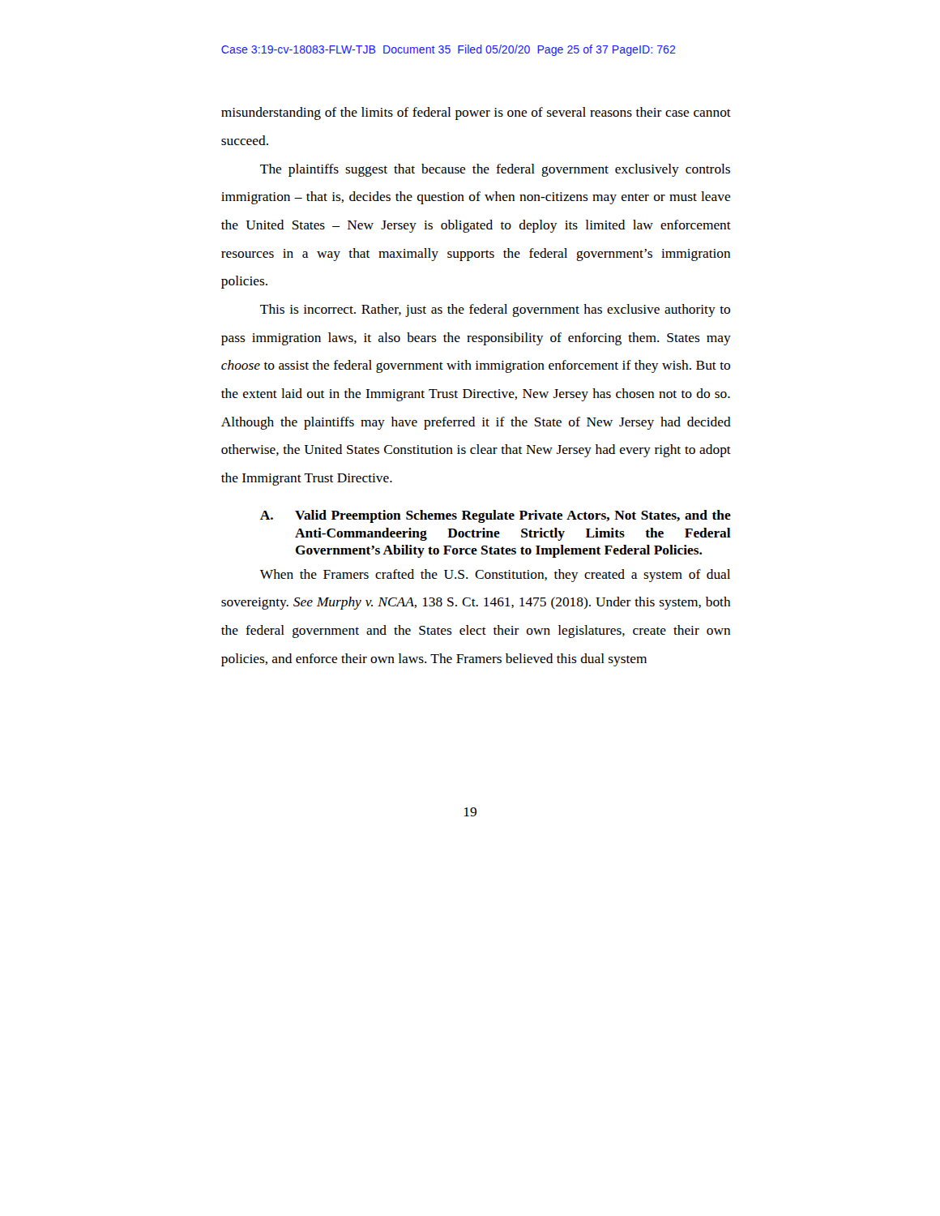Case 3:19-cv-18083-FLW-TJB Document 35 Filed 05/20/20 Page 25 of 37 PageID: 762
misunderstanding of the limits of federal power is one of several reasons their case cannot succeed.
The plaintiffs suggest that because the federal government exclusively controls immigration – that is, decides the question of when non-citizens may enter or must leave the United States – New Jersey is obligated to deploy its limited law enforcement resources in a way that maximally supports the federal government’s immigration policies.
This is incorrect. Rather, just as the federal government has exclusive authority to pass immigration laws, it also bears the responsibility of enforcing them. States may choose to assist the federal government with immigration enforcement if they wish. But to the extent laid out in the Immigrant Trust Directive, New Jersey has chosen not to do so. Although the plaintiffs may have preferred it if the State of New Jersey had decided otherwise, the United States Constitution is clear that New Jersey had every right to adopt the Immigrant Trust Directive.
A.
Valid Preemption Schemes Regulate Private Actors, Not States, and the Anti-Commandeering Doctrine Strictly Limits the Federal Government’s Ability to Force States to Implement Federal Policies.
When the Framers crafted the U.S. Constitution, they created a system of dual sovereignty. See Murphy v. NCAA, 138 S. Ct. 1461, 1475 (2018). Under this system, both the federal government and the States elect their own legislatures, create their own policies, and enforce their own laws. The Framers believed this dual system
19